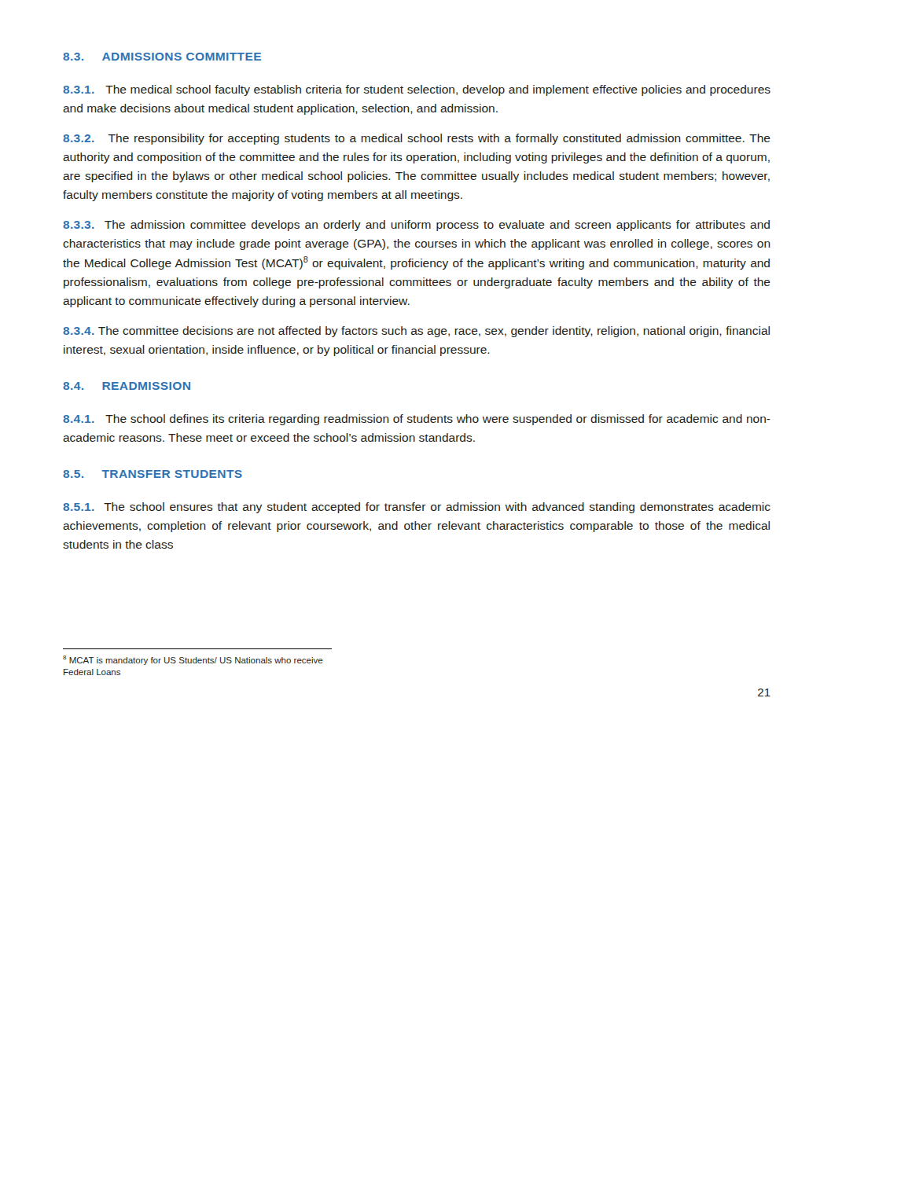8.3. ADMISSIONS COMMITTEE
8.3.1. The medical school faculty establish criteria for student selection, develop and implement effective policies and procedures and make decisions about medical student application, selection, and admission.
8.3.2. The responsibility for accepting students to a medical school rests with a formally constituted admission committee. The authority and composition of the committee and the rules for its operation, including voting privileges and the definition of a quorum, are specified in the bylaws or other medical school policies. The committee usually includes medical student members; however, faculty members constitute the majority of voting members at all meetings.
8.3.3. The admission committee develops an orderly and uniform process to evaluate and screen applicants for attributes and characteristics that may include grade point average (GPA), the courses in which the applicant was enrolled in college, scores on the Medical College Admission Test (MCAT)8 or equivalent, proficiency of the applicant’s writing and communication, maturity and professionalism, evaluations from college pre-professional committees or undergraduate faculty members and the ability of the applicant to communicate effectively during a personal interview.
8.3.4. The committee decisions are not affected by factors such as age, race, sex, gender identity, religion, national origin, financial interest, sexual orientation, inside influence, or by political or financial pressure.
8.4. READMISSION
8.4.1. The school defines its criteria regarding readmission of students who were suspended or dismissed for academic and non-academic reasons. These meet or exceed the school’s admission standards.
8.5. TRANSFER STUDENTS
8.5.1. The school ensures that any student accepted for transfer or admission with advanced standing demonstrates academic achievements, completion of relevant prior coursework, and other relevant characteristics comparable to those of the medical students in the class
8 MCAT is mandatory for US Students/ US Nationals who receive Federal Loans
21